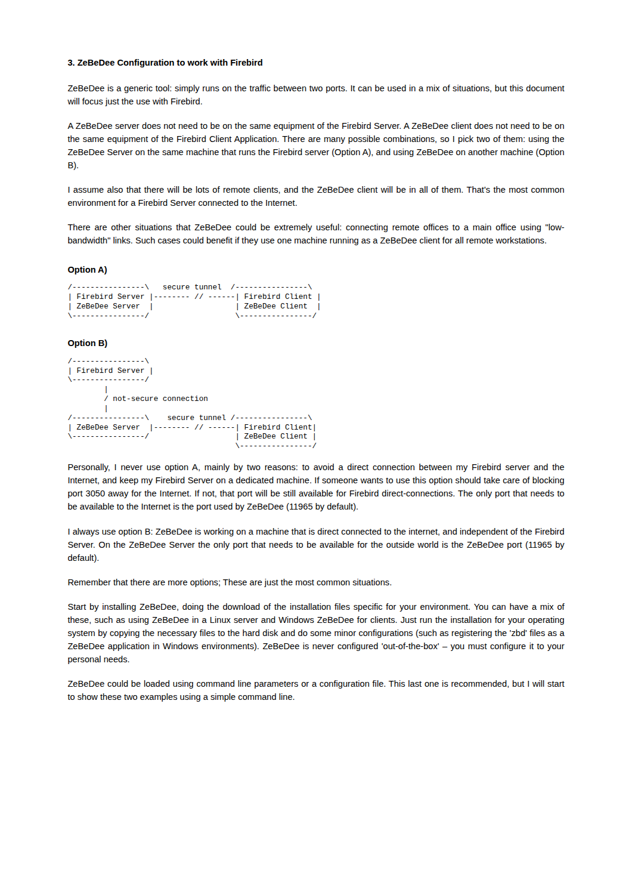3. ZeBeDee Configuration to work with Firebird
ZeBeDee is a generic tool: simply runs on the traffic between two ports. It can be used in a mix of situations, but this document will focus just the use with Firebird.
A ZeBeDee server does not need to be on the same equipment of the Firebird Server. A ZeBeDee client does not need to be on the same equipment of the Firebird Client Application. There are many possible combinations, so I pick two of them: using the ZeBeDee Server on the same machine that runs the Firebird server (Option A), and using ZeBeDee on another machine (Option B).
I assume also that there will be lots of remote clients, and the ZeBeDee client will be in all of them. That's the most common environment for a Firebird Server connected to the Internet.
There are other situations that ZeBeDee could be extremely useful: connecting remote offices to a main office using "low-bandwidth" links. Such cases could benefit if they use one machine running as a ZeBeDee client for all remote workstations.
Option A)
/----------------\   secure tunnel  /----------------\
| Firebird Server |-------- // ------| Firebird Client |
| ZeBeDee Server  |                  | ZeBeDee Client  |
\----------------/                   \----------------/
Option B)
/----------------\
| Firebird Server |
\----------------/
        |
        / not-secure connection
        |
/----------------\    secure tunnel /----------------\
| ZeBeDee Server  |-------- // ------| Firebird Client|
\----------------/                   | ZeBeDee Client |
                                     \----------------/
Personally, I never use option A, mainly by two reasons: to avoid a direct connection between my Firebird server and the Internet, and keep my Firebird Server on a dedicated machine. If someone wants to use this option should take care of blocking port 3050 away for the Internet. If not, that port will be still available for Firebird direct-connections. The only port that needs to be available to the Internet is the port used by ZeBeDee (11965 by default).
I always use option B: ZeBeDee is working on a machine that is direct connected to the internet, and independent of the Firebird Server. On the ZeBeDee Server the only port that needs to be available for the outside world is the ZeBeDee port (11965 by default).
Remember that there are more options; These are just the most common situations.
Start by installing ZeBeDee, doing the download of the installation files specific for your environment. You can have a mix of these, such as using ZeBeDee in a Linux server and Windows ZeBeDee for clients. Just run the installation for your operating system by copying the necessary files to the hard disk and do some minor configurations (such as registering the 'zbd' files as a ZeBeDee application in Windows environments). ZeBeDee is never configured 'out-of-the-box' – you must configure it to your personal needs.
ZeBeDee could be loaded using command line parameters or a configuration file. This last one is recommended, but I will start to show these two examples using a simple command line.